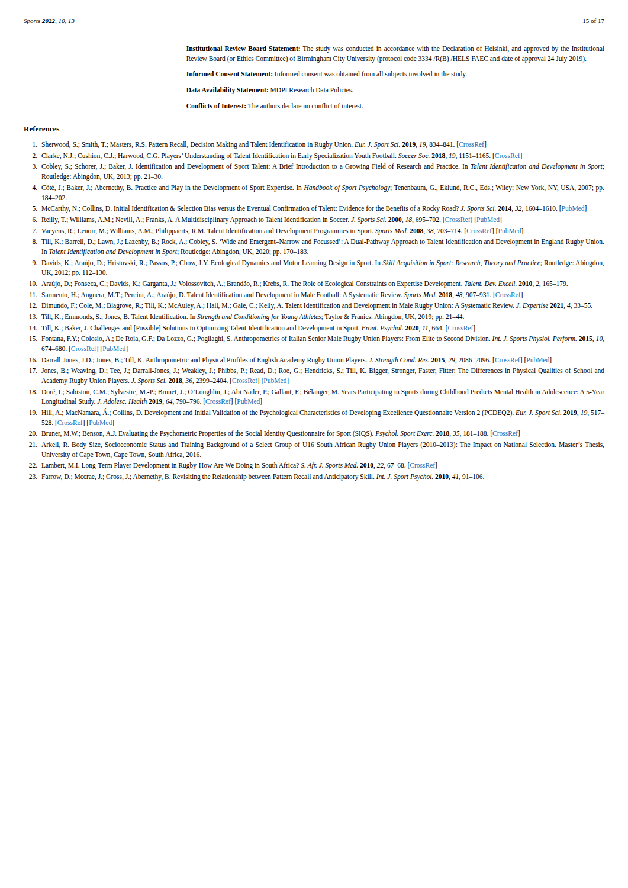Sports 2022, 10, 13 15 of 17
Institutional Review Board Statement: The study was conducted in accordance with the Declaration of Helsinki, and approved by the Institutional Review Board (or Ethics Committee) of Birmingham City University (protocol code 3334 /R(B) /HELS FAEC and date of approval 24 July 2019).
Informed Consent Statement: Informed consent was obtained from all subjects involved in the study.
Data Availability Statement: MDPI Research Data Policies.
Conflicts of Interest: The authors declare no conflict of interest.
References
Sherwood, S.; Smith, T.; Masters, R.S. Pattern Recall, Decision Making and Talent Identification in Rugby Union. Eur. J. Sport Sci. 2019, 19, 834–841. [CrossRef]
Clarke, N.J.; Cushion, C.J.; Harwood, C.G. Players’ Understanding of Talent Identification in Early Specialization Youth Football. Soccer Soc. 2018, 19, 1151–1165. [CrossRef]
Cobley, S.; Schorer, J.; Baker, J. Identification and Development of Sport Talent: A Brief Introduction to a Growing Field of Research and Practice. In Talent Identification and Development in Sport; Routledge: Abingdon, UK, 2013; pp. 21–30.
Côté, J.; Baker, J.; Abernethy, B. Practice and Play in the Development of Sport Expertise. In Handbook of Sport Psychology; Tenenbaum, G., Eklund, R.C., Eds.; Wiley: New York, NY, USA, 2007; pp. 184–202.
McCarthy, N.; Collins, D. Initial Identification & Selection Bias versus the Eventual Confirmation of Talent: Evidence for the Benefits of a Rocky Road? J. Sports Sci. 2014, 32, 1604–1610. [PubMed]
Reilly, T.; Williams, A.M.; Nevill, A.; Franks, A. A Multidisciplinary Approach to Talent Identification in Soccer. J. Sports Sci. 2000, 18, 695–702. [CrossRef] [PubMed]
Vaeyens, R.; Lenoir, M.; Williams, A.M.; Philippaerts, R.M. Talent Identification and Development Programmes in Sport. Sports Med. 2008, 38, 703–714. [CrossRef] [PubMed]
Till, K.; Barrell, D.; Lawn, J.; Lazenby, B.; Rock, A.; Cobley, S. ‘Wide and Emergent–Narrow and Focussed’: A Dual-Pathway Approach to Talent Identification and Development in England Rugby Union. In Talent Identification and Development in Sport; Routledge: Abingdon, UK, 2020; pp. 170–183.
Davids, K.; Araújo, D.; Hristovski, R.; Passos, P.; Chow, J.Y. Ecological Dynamics and Motor Learning Design in Sport. In Skill Acquisition in Sport: Research, Theory and Practice; Routledge: Abingdon, UK, 2012; pp. 112–130.
Araújo, D.; Fonseca, C.; Davids, K.; Garganta, J.; Volossovitch, A.; Brandão, R.; Krebs, R. The Role of Ecological Constraints on Expertise Development. Talent. Dev. Excell. 2010, 2, 165–179.
Sarmento, H.; Anguera, M.T.; Pereira, A.; Araújo, D. Talent Identification and Development in Male Football: A Systematic Review. Sports Med. 2018, 48, 907–931. [CrossRef]
Dimundo, F.; Cole, M.; Blagrove, R.; Till, K.; McAuley, A.; Hall, M.; Gale, C.; Kelly, A. Talent Identification and Development in Male Rugby Union: A Systematic Review. J. Expertise 2021, 4, 33–55.
Till, K.; Emmonds, S.; Jones, B. Talent Identification. In Strength and Conditioning for Young Athletes; Taylor & Franics: Abingdon, UK, 2019; pp. 21–44.
Till, K.; Baker, J. Challenges and [Possible] Solutions to Optimizing Talent Identification and Development in Sport. Front. Psychol. 2020, 11, 664. [CrossRef]
Fontana, F.Y.; Colosio, A.; De Roia, G.F.; Da Lozzo, G.; Pogliaghi, S. Anthropometrics of Italian Senior Male Rugby Union Players: From Elite to Second Division. Int. J. Sports Physiol. Perform. 2015, 10, 674–680. [CrossRef] [PubMed]
Darrall-Jones, J.D.; Jones, B.; Till, K. Anthropometric and Physical Profiles of English Academy Rugby Union Players. J. Strength Cond. Res. 2015, 29, 2086–2096. [CrossRef] [PubMed]
Jones, B.; Weaving, D.; Tee, J.; Darrall-Jones, J.; Weakley, J.; Phibbs, P.; Read, D.; Roe, G.; Hendricks, S.; Till, K. Bigger, Stronger, Faster, Fitter: The Differences in Physical Qualities of School and Academy Rugby Union Players. J. Sports Sci. 2018, 36, 2399–2404. [CrossRef] [PubMed]
Doré, I.; Sabiston, C.M.; Sylvestre, M.-P.; Brunet, J.; O’Loughlin, J.; Abi Nader, P.; Gallant, F.; Bélanger, M. Years Participating in Sports during Childhood Predicts Mental Health in Adolescence: A 5-Year Longitudinal Study. J. Adolesc. Health 2019, 64, 790–796. [CrossRef] [PubMed]
Hill, A.; MacNamara, Á.; Collins, D. Development and Initial Validation of the Psychological Characteristics of Developing Excellence Questionnaire Version 2 (PCDEQ2). Eur. J. Sport Sci. 2019, 19, 517–528. [CrossRef] [PubMed]
Bruner, M.W.; Benson, A.J. Evaluating the Psychometric Properties of the Social Identity Questionnaire for Sport (SIQS). Psychol. Sport Exerc. 2018, 35, 181–188. [CrossRef]
Arkell, R. Body Size, Socioeconomic Status and Training Background of a Select Group of U16 South African Rugby Union Players (2010–2013): The Impact on National Selection. Master’s Thesis, University of Cape Town, Cape Town, South Africa, 2016.
Lambert, M.I. Long-Term Player Development in Rugby-How Are We Doing in South Africa? S. Afr. J. Sports Med. 2010, 22, 67–68. [CrossRef]
Farrow, D.; Mccrae, J.; Gross, J.; Abernethy, B. Revisiting the Relationship between Pattern Recall and Anticipatory Skill. Int. J. Sport Psychol. 2010, 41, 91–106.